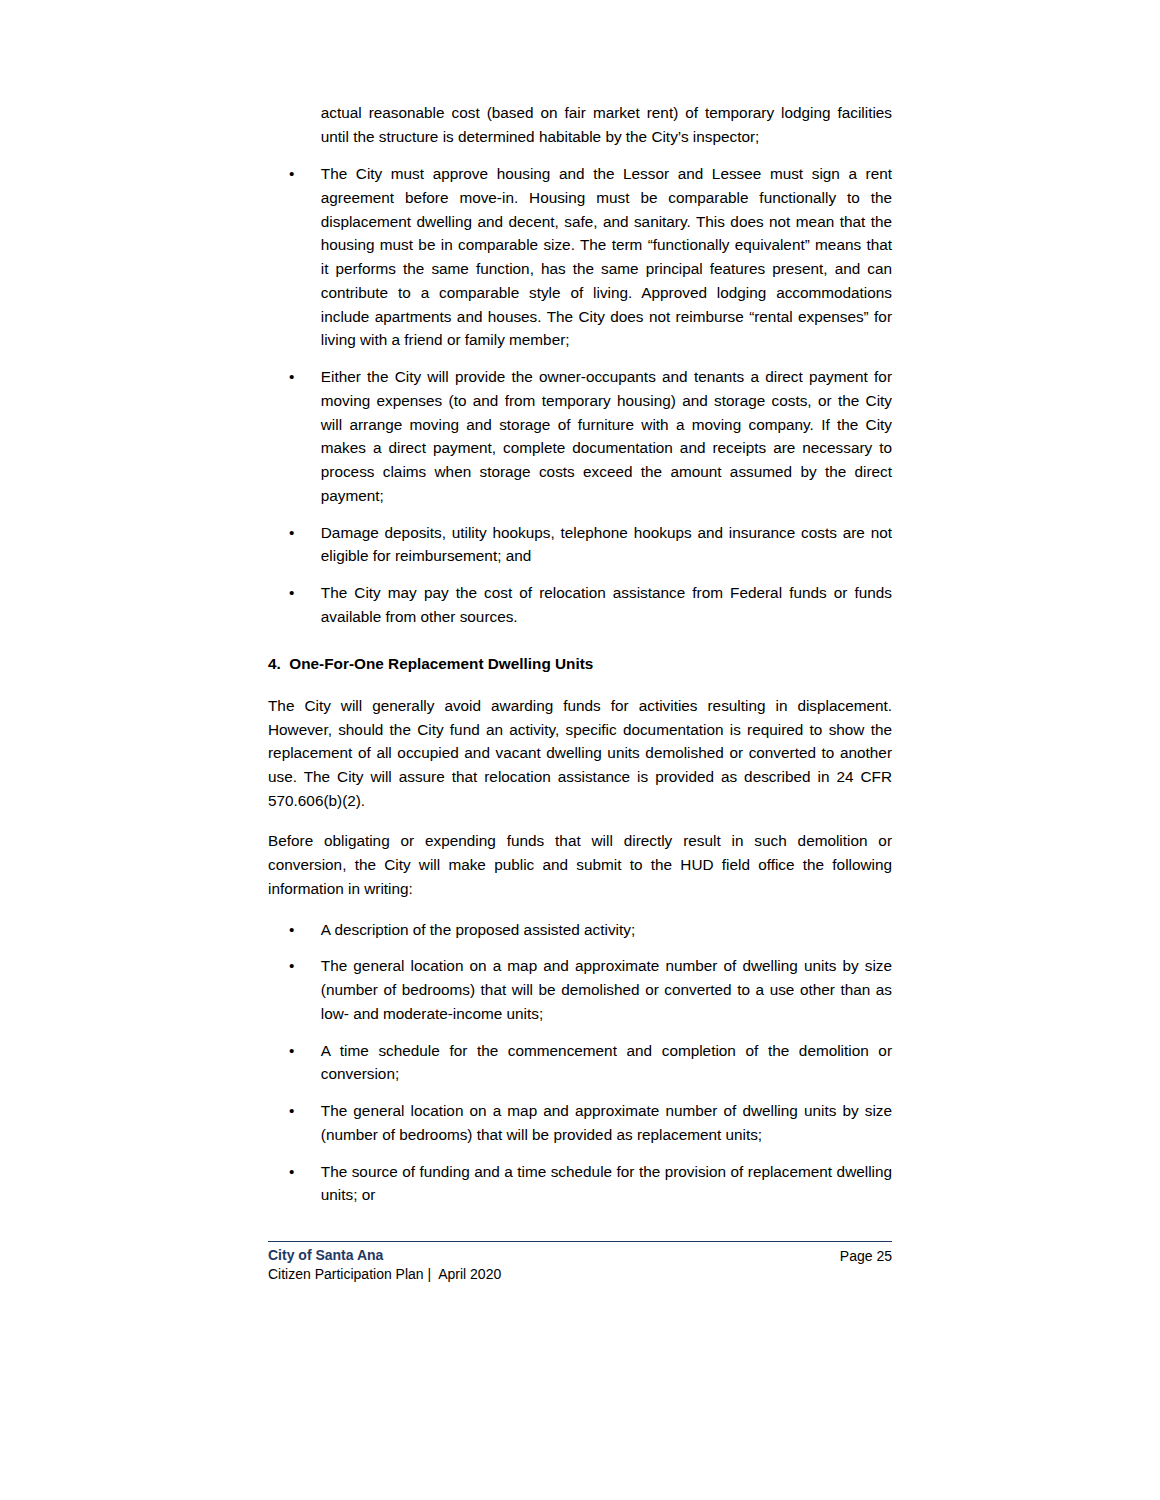actual reasonable cost (based on fair market rent) of temporary lodging facilities until the structure is determined habitable by the City’s inspector;
The City must approve housing and the Lessor and Lessee must sign a rent agreement before move-in. Housing must be comparable functionally to the displacement dwelling and decent, safe, and sanitary. This does not mean that the housing must be in comparable size. The term “functionally equivalent” means that it performs the same function, has the same principal features present, and can contribute to a comparable style of living. Approved lodging accommodations include apartments and houses. The City does not reimburse “rental expenses” for living with a friend or family member;
Either the City will provide the owner-occupants and tenants a direct payment for moving expenses (to and from temporary housing) and storage costs, or the City will arrange moving and storage of furniture with a moving company. If the City makes a direct payment, complete documentation and receipts are necessary to process claims when storage costs exceed the amount assumed by the direct payment;
Damage deposits, utility hookups, telephone hookups and insurance costs are not eligible for reimbursement; and
The City may pay the cost of relocation assistance from Federal funds or funds available from other sources.
4. One-For-One Replacement Dwelling Units
The City will generally avoid awarding funds for activities resulting in displacement. However, should the City fund an activity, specific documentation is required to show the replacement of all occupied and vacant dwelling units demolished or converted to another use. The City will assure that relocation assistance is provided as described in 24 CFR 570.606(b)(2).
Before obligating or expending funds that will directly result in such demolition or conversion, the City will make public and submit to the HUD field office the following information in writing:
A description of the proposed assisted activity;
The general location on a map and approximate number of dwelling units by size (number of bedrooms) that will be demolished or converted to a use other than as low- and moderate-income units;
A time schedule for the commencement and completion of the demolition or conversion;
The general location on a map and approximate number of dwelling units by size (number of bedrooms) that will be provided as replacement units;
The source of funding and a time schedule for the provision of replacement dwelling units; or
City of Santa Ana
Citizen Participation Plan | April 2020
Page 25